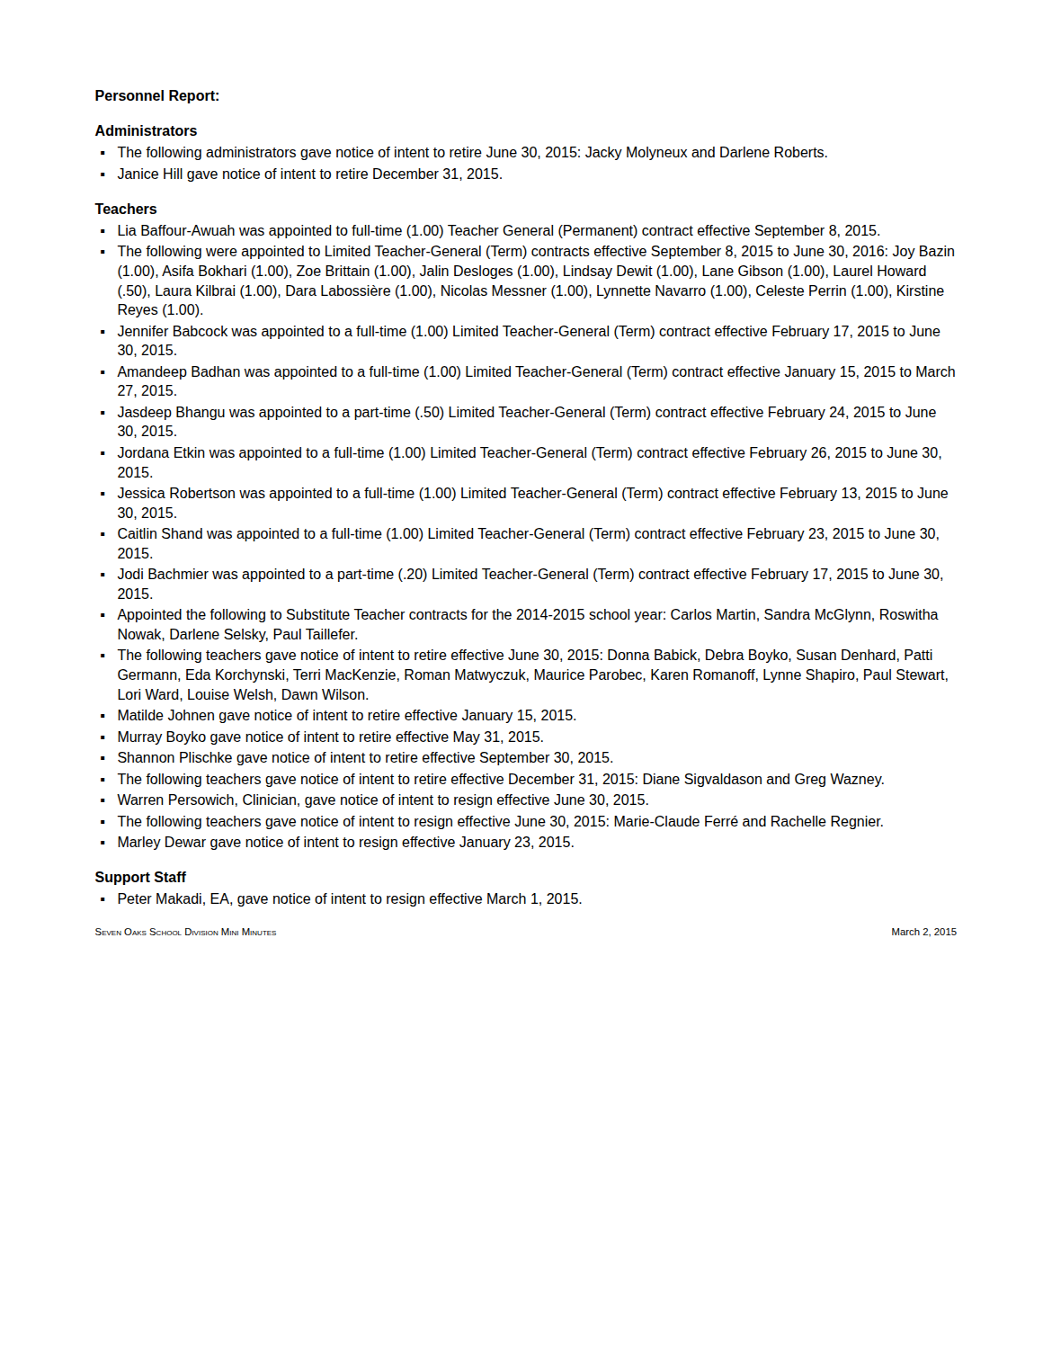Personnel Report:
Administrators
The following administrators gave notice of intent to retire June 30, 2015: Jacky Molyneux and Darlene Roberts.
Janice Hill gave notice of intent to retire December 31, 2015.
Teachers
Lia Baffour-Awuah was appointed to full-time (1.00) Teacher General (Permanent) contract effective September 8, 2015.
The following were appointed to Limited Teacher-General (Term) contracts effective September 8, 2015 to June 30, 2016: Joy Bazin (1.00), Asifa Bokhari (1.00), Zoe Brittain (1.00), Jalin Desloges (1.00), Lindsay Dewit (1.00), Lane Gibson (1.00), Laurel Howard (.50), Laura Kilbrai (1.00), Dara Labossière (1.00), Nicolas Messner (1.00), Lynnette Navarro (1.00), Celeste Perrin (1.00), Kirstine Reyes (1.00).
Jennifer Babcock was appointed to a full-time (1.00) Limited Teacher-General (Term) contract effective February 17, 2015 to June 30, 2015.
Amandeep Badhan was appointed to a full-time (1.00) Limited Teacher-General (Term) contract effective January 15, 2015 to March 27, 2015.
Jasdeep Bhangu was appointed to a part-time (.50) Limited Teacher-General (Term) contract effective February 24, 2015 to June 30, 2015.
Jordana Etkin was appointed to a full-time (1.00) Limited Teacher-General (Term) contract effective February 26, 2015 to June 30, 2015.
Jessica Robertson was appointed to a full-time (1.00) Limited Teacher-General (Term) contract effective February 13, 2015 to June 30, 2015.
Caitlin Shand was appointed to a full-time (1.00) Limited Teacher-General (Term) contract effective February 23, 2015 to June 30, 2015.
Jodi Bachmier was appointed to a part-time (.20) Limited Teacher-General (Term) contract effective February 17, 2015 to June 30, 2015.
Appointed the following to Substitute Teacher contracts for the 2014-2015 school year: Carlos Martin, Sandra McGlynn, Roswitha Nowak, Darlene Selsky, Paul Taillefer.
The following teachers gave notice of intent to retire effective June 30, 2015: Donna Babick, Debra Boyko, Susan Denhard, Patti Germann, Eda Korchynski, Terri MacKenzie, Roman Matwyczuk, Maurice Parobec, Karen Romanoff, Lynne Shapiro, Paul Stewart, Lori Ward, Louise Welsh, Dawn Wilson.
Matilde Johnen gave notice of intent to retire effective January 15, 2015.
Murray Boyko gave notice of intent to retire effective May 31, 2015.
Shannon Plischke gave notice of intent to retire effective September 30, 2015.
The following teachers gave notice of intent to retire effective December 31, 2015: Diane Sigvaldason and Greg Wazney.
Warren Persowich, Clinician, gave notice of intent to resign effective June 30, 2015.
The following teachers gave notice of intent to resign effective June 30, 2015: Marie-Claude Ferré and Rachelle Regnier.
Marley Dewar gave notice of intent to resign effective January 23, 2015.
Support Staff
Peter Makadi, EA, gave notice of intent to resign effective March 1, 2015.
Seven Oaks School Division Mini Minutes March 2, 2015